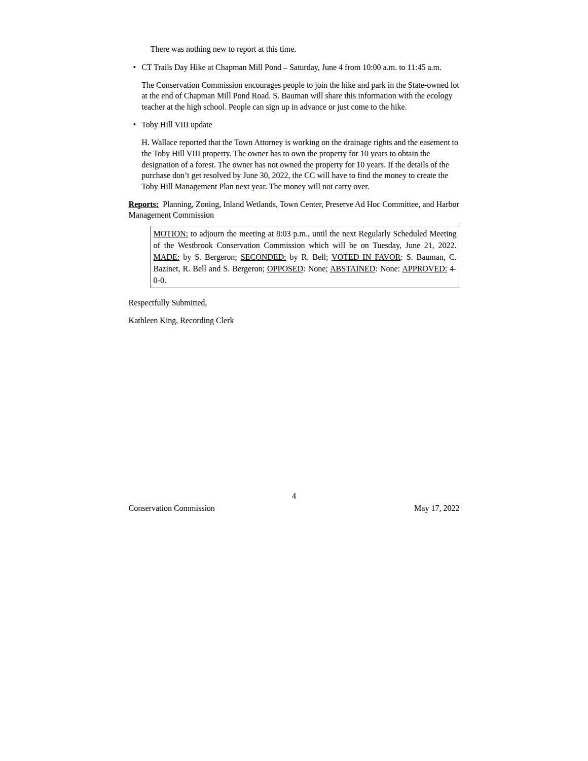There was nothing new to report at this time.
CT Trails Day Hike at Chapman Mill Pond – Saturday, June 4 from 10:00 a.m. to 11:45 a.m.
The Conservation Commission encourages people to join the hike and park in the State-owned lot at the end of Chapman Mill Pond Road. S. Bauman will share this information with the ecology teacher at the high school. People can sign up in advance or just come to the hike.
Toby Hill VIII update
H. Wallace reported that the Town Attorney is working on the drainage rights and the easement to the Toby Hill VIII property. The owner has to own the property for 10 years to obtain the designation of a forest. The owner has not owned the property for 10 years. If the details of the purchase don’t get resolved by June 30, 2022, the CC will have to find the money to create the Toby Hill Management Plan next year. The money will not carry over.
Reports: Planning, Zoning, Inland Wetlands, Town Center, Preserve Ad Hoc Committee, and Harbor Management Commission
MOTION: to adjourn the meeting at 8:03 p.m., until the next Regularly Scheduled Meeting of the Westbrook Conservation Commission which will be on Tuesday, June 21, 2022. MADE: by S. Bergeron; SECONDED: by R. Bell; VOTED IN FAVOR: S. Bauman, C. Bazinet, R. Bell and S. Bergeron; OPPOSED: None; ABSTAINED: None: APPROVED: 4-0-0.
Respectfully Submitted,
Kathleen King, Recording Clerk
4
Conservation Commission May 17, 2022